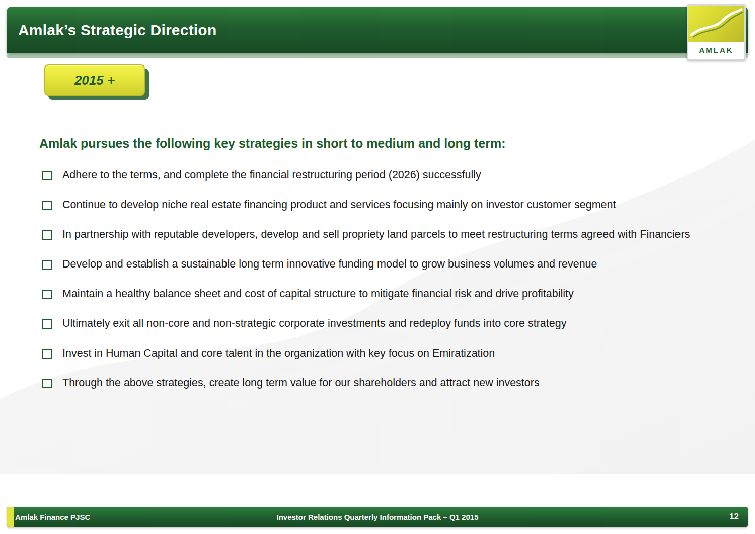Amlak’s Strategic Direction
AMLAK
2015 +
Amlak pursues the following key strategies in short to medium and long term:
Adhere to the terms, and complete the financial restructuring period (2026) successfully
Continue to develop niche real estate financing product and services focusing mainly on investor customer segment
In partnership with reputable developers, develop and sell propriety land parcels to meet restructuring terms agreed with Financiers
Develop and establish a sustainable long term innovative funding model to grow business volumes and revenue
Maintain a healthy balance sheet and cost of capital structure to mitigate financial risk and drive profitability
Ultimately exit all non-core and non-strategic corporate investments and redeploy funds into core strategy
Invest in Human Capital and core talent in the organization with key focus on Emiratization
Through the above strategies, create long term value for our shareholders and attract new investors
Amlak Finance PJSC Investor Relations Quarterly Information Pack – Q1 2015 12